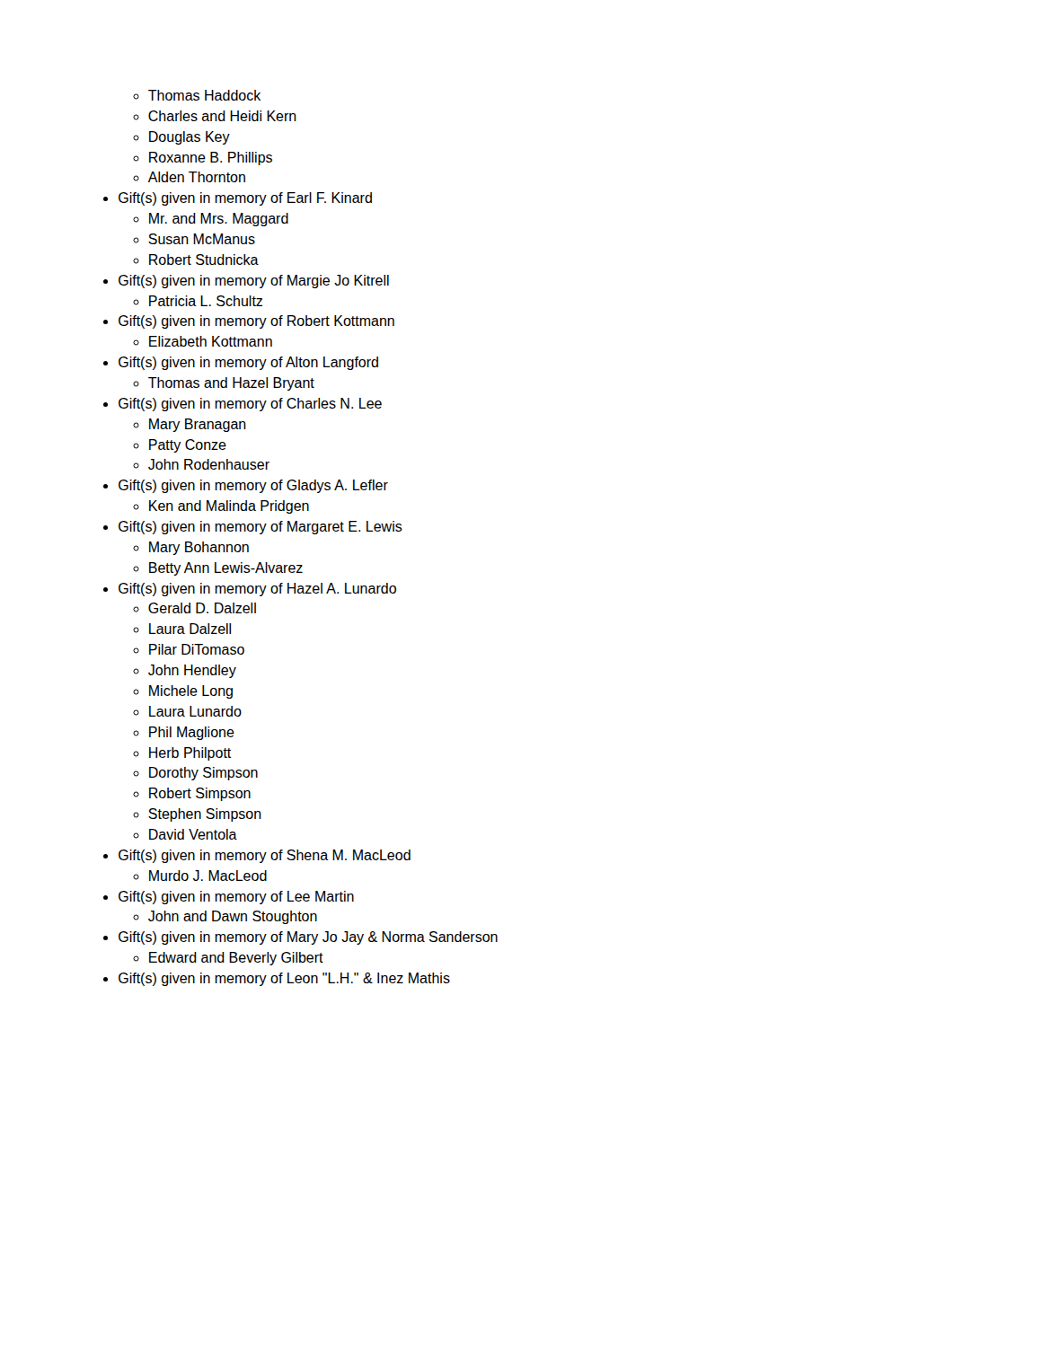Thomas Haddock
Charles and Heidi Kern
Douglas Key
Roxanne B. Phillips
Alden Thornton
Gift(s) given in memory of Earl F. Kinard
Mr. and Mrs. Maggard
Susan McManus
Robert Studnicka
Gift(s) given in memory of Margie Jo Kitrell
Patricia L. Schultz
Gift(s) given in memory of Robert Kottmann
Elizabeth Kottmann
Gift(s) given in memory of Alton Langford
Thomas and Hazel Bryant
Gift(s) given in memory of Charles N. Lee
Mary Branagan
Patty Conze
John Rodenhauser
Gift(s) given in memory of Gladys A. Lefler
Ken and Malinda Pridgen
Gift(s) given in memory of Margaret E. Lewis
Mary Bohannon
Betty Ann Lewis-Alvarez
Gift(s) given in memory of Hazel A. Lunardo
Gerald D. Dalzell
Laura Dalzell
Pilar DiTomaso
John Hendley
Michele Long
Laura Lunardo
Phil Maglione
Herb Philpott
Dorothy Simpson
Robert Simpson
Stephen Simpson
David Ventola
Gift(s) given in memory of Shena M. MacLeod
Murdo J. MacLeod
Gift(s) given in memory of Lee Martin
John and Dawn Stoughton
Gift(s) given in memory of Mary Jo Jay & Norma Sanderson
Edward and Beverly Gilbert
Gift(s) given in memory of Leon "L.H." & Inez Mathis